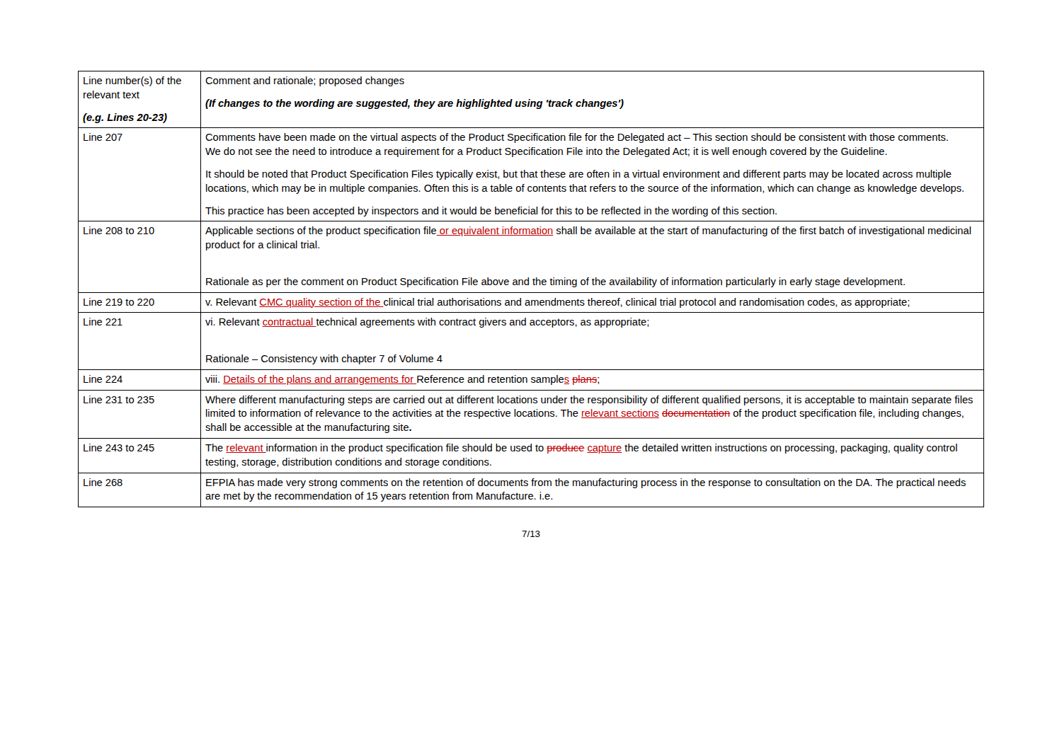| Line number(s) of the relevant text (e.g. Lines 20-23) | Comment and rationale; proposed changes (If changes to the wording are suggested, they are highlighted using 'track changes') |
| Line 207 | Comments have been made on the virtual aspects of the Product Specification file for the Delegated act – This section should be consistent with those comments. We do not see the need to introduce a requirement for a Product Specification File into the Delegated Act; it is well enough covered by the Guideline. It should be noted that Product Specification Files typically exist, but that these are often in a virtual environment and different parts may be located across multiple locations, which may be in multiple companies. Often this is a table of contents that refers to the source of the information, which can change as knowledge develops. This practice has been accepted by inspectors and it would be beneficial for this to be reflected in the wording of this section. |
| Line 208 to 210 | Applicable sections of the product specification file or equivalent information shall be available at the start of manufacturing of the first batch of investigational medicinal product for a clinical trial. Rationale as per the comment on Product Specification File above and the timing of the availability of information particularly in early stage development. |
| Line 219 to 220 | v. Relevant CMC quality section of the clinical trial authorisations and amendments thereof, clinical trial protocol and randomisation codes, as appropriate; |
| Line 221 | vi. Relevant contractual technical agreements with contract givers and acceptors, as appropriate; Rationale – Consistency with chapter 7 of Volume 4 |
| Line 224 | viii. Details of the plans and arrangements for Reference and retention sample s plans ; |
| Line 231 to 235 | Where different manufacturing steps are carried out at different locations under the responsibility of different qualified persons, it is acceptable to maintain separate files limited to information of relevance to the activities at the respective locations. The relevant sections documentation of the product specification file, including changes, shall be accessible at the manufacturing site . |
| Line 243 to 245 | The relevant information in the product specification file should be used to produce capture the detailed written instructions on processing, packaging, quality control testing, storage, distribution conditions and storage conditions. |
| Line 268 | EFPIA has made very strong comments on the retention of documents from the manufacturing process in the response to consultation on the DA. The practical needs are met by the recommendation of 15 years retention from Manufacture. i.e. |
7/13